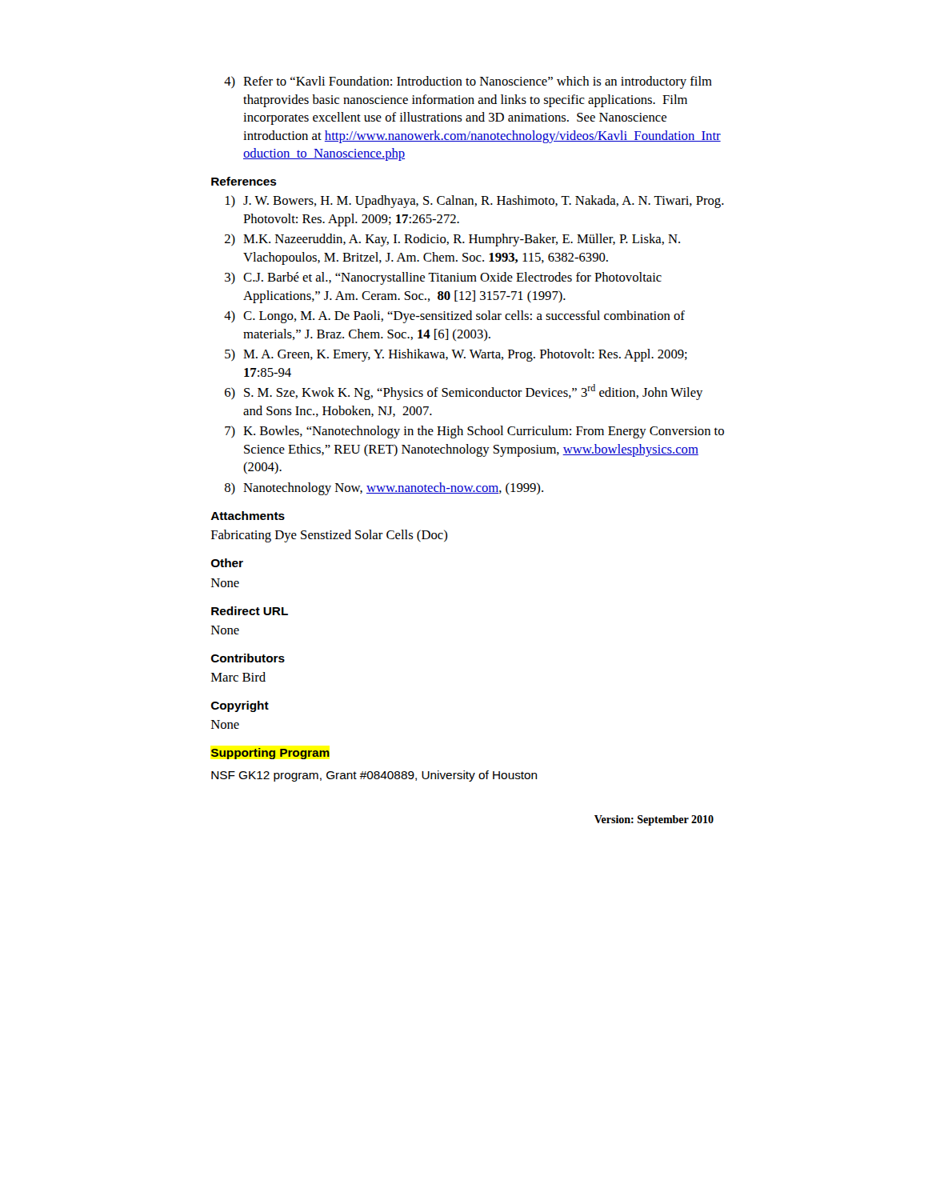Refer to “Kavli Foundation: Introduction to Nanoscience” which is an introductory film thatprovides basic nanoscience information and links to specific applications. Film incorporates excellent use of illustrations and 3D animations. See Nanoscience introduction at http://www.nanowerk.com/nanotechnology/videos/Kavli_Foundation_Introduction_to_Nanoscience.php
References
J. W. Bowers, H. M. Upadhyaya, S. Calnan, R. Hashimoto, T. Nakada, A. N. Tiwari, Prog. Photovolt: Res. Appl. 2009; 17:265-272.
M.K. Nazeeruddin, A. Kay, I. Rodicio, R. Humphry-Baker, E. Müller, P. Liska, N. Vlachopoulos, M. Britzel, J. Am. Chem. Soc. 1993, 115, 6382-6390.
C.J. Barbé et al., “Nanocrystalline Titanium Oxide Electrodes for Photovoltaic Applications,” J. Am. Ceram. Soc., 80 [12] 3157-71 (1997).
C. Longo, M. A. De Paoli, “Dye-sensitized solar cells: a successful combination of materials,” J. Braz. Chem. Soc., 14 [6] (2003).
M. A. Green, K. Emery, Y. Hishikawa, W. Warta, Prog. Photovolt: Res. Appl. 2009; 17:85-94
S. M. Sze, Kwok K. Ng, “Physics of Semiconductor Devices,” 3rd edition, John Wiley and Sons Inc., Hoboken, NJ, 2007.
K. Bowles, “Nanotechnology in the High School Curriculum: From Energy Conversion to Science Ethics,” REU (RET) Nanotechnology Symposium, www.bowlesphysics.com (2004).
Nanotechnology Now, www.nanotech-now.com, (1999).
Attachments
Fabricating Dye Senstized Solar Cells (Doc)
Other
None
Redirect URL
None
Contributors
Marc Bird
Copyright
None
Supporting Program
NSF GK12 program, Grant #0840889, University of Houston
Version: September 2010